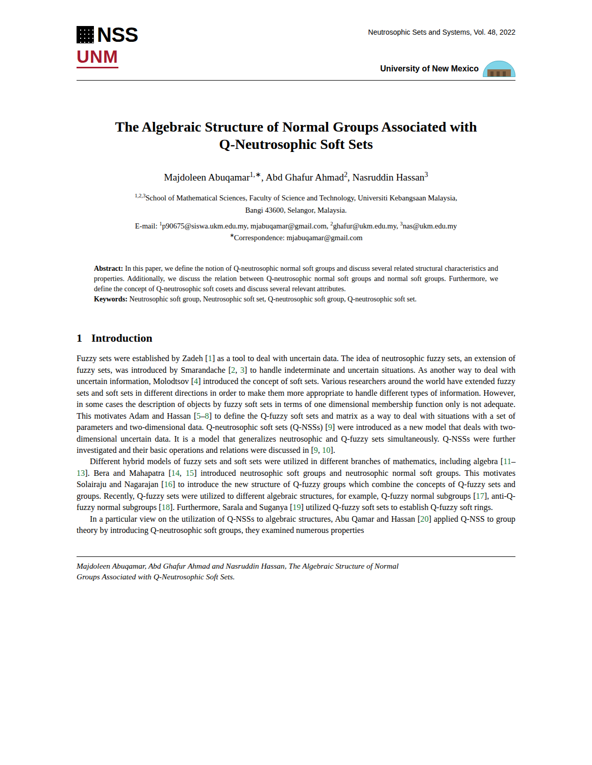NSS
UNM
Neutrosophic Sets and Systems, Vol. 48, 2022
University of New Mexico
The Algebraic Structure of Normal Groups Associated with
Q-Neutrosophic Soft Sets
Majdoleen Abuqamar1,∗, Abd Ghafur Ahmad2, Nasruddin Hassan3
1,2,3School of Mathematical Sciences, Faculty of Science and Technology, Universiti Kebangsaan Malaysia,
Bangi 43600, Selangor, Malaysia.
E-mail: 1p90675@siswa.ukm.edu.my, mjabuqamar@gmail.com, 2ghafur@ukm.edu.my, 3nas@ukm.edu.my
∗Correspondence: mjabuqamar@gmail.com
Abstract: In this paper, we define the notion of Q-neutrosophic normal soft groups and discuss several related structural characteristics and properties. Additionally, we discuss the relation between Q-neutrosophic normal soft groups and normal soft groups. Furthermore, we define the concept of Q-neutrosophic soft cosets and discuss several relevant attributes.
Keywords: Neutrosophic soft group, Neutrosophic soft set, Q-neutrosophic soft group, Q-neutrosophic soft set.
1 Introduction
Fuzzy sets were established by Zadeh [1] as a tool to deal with uncertain data. The idea of neutrosophic fuzzy sets, an extension of fuzzy sets, was introduced by Smarandache [2, 3] to handle indeterminate and uncertain situations. As another way to deal with uncertain information, Molodtsov [4] introduced the concept of soft sets. Various researchers around the world have extended fuzzy sets and soft sets in different directions in order to make them more appropriate to handle different types of information. However, in some cases the description of objects by fuzzy soft sets in terms of one dimensional membership function only is not adequate. This motivates Adam and Hassan [5–8] to define the Q-fuzzy soft sets and matrix as a way to deal with situations with a set of parameters and two-dimensional data. Q-neutrosophic soft sets (Q-NSSs) [9] were introduced as a new model that deals with two-dimensional uncertain data. It is a model that generalizes neutrosophic and Q-fuzzy sets simultaneously. Q-NSSs were further investigated and their basic operations and relations were discussed in [9, 10].
Different hybrid models of fuzzy sets and soft sets were utilized in different branches of mathematics, including algebra [11–13]. Bera and Mahapatra [14, 15] introduced neutrosophic soft groups and neutrosophic normal soft groups. This motivates Solairaju and Nagarajan [16] to introduce the new structure of Q-fuzzy groups which combine the concepts of Q-fuzzy sets and groups. Recently, Q-fuzzy sets were utilized to different algebraic structures, for example, Q-fuzzy normal subgroups [17], anti-Q-fuzzy normal subgroups [18]. Furthermore, Sarala and Suganya [19] utilized Q-fuzzy soft sets to establish Q-fuzzy soft rings.
In a particular view on the utilization of Q-NSSs to algebraic structures, Abu Qamar and Hassan [20] applied Q-NSS to group theory by introducing Q-neutrosophic soft groups, they examined numerous properties
Majdoleen Abuqamar, Abd Ghafur Ahmad and Nasruddin Hassan, The Algebraic Structure of Normal
Groups Associated with Q-Neutrosophic Soft Sets.